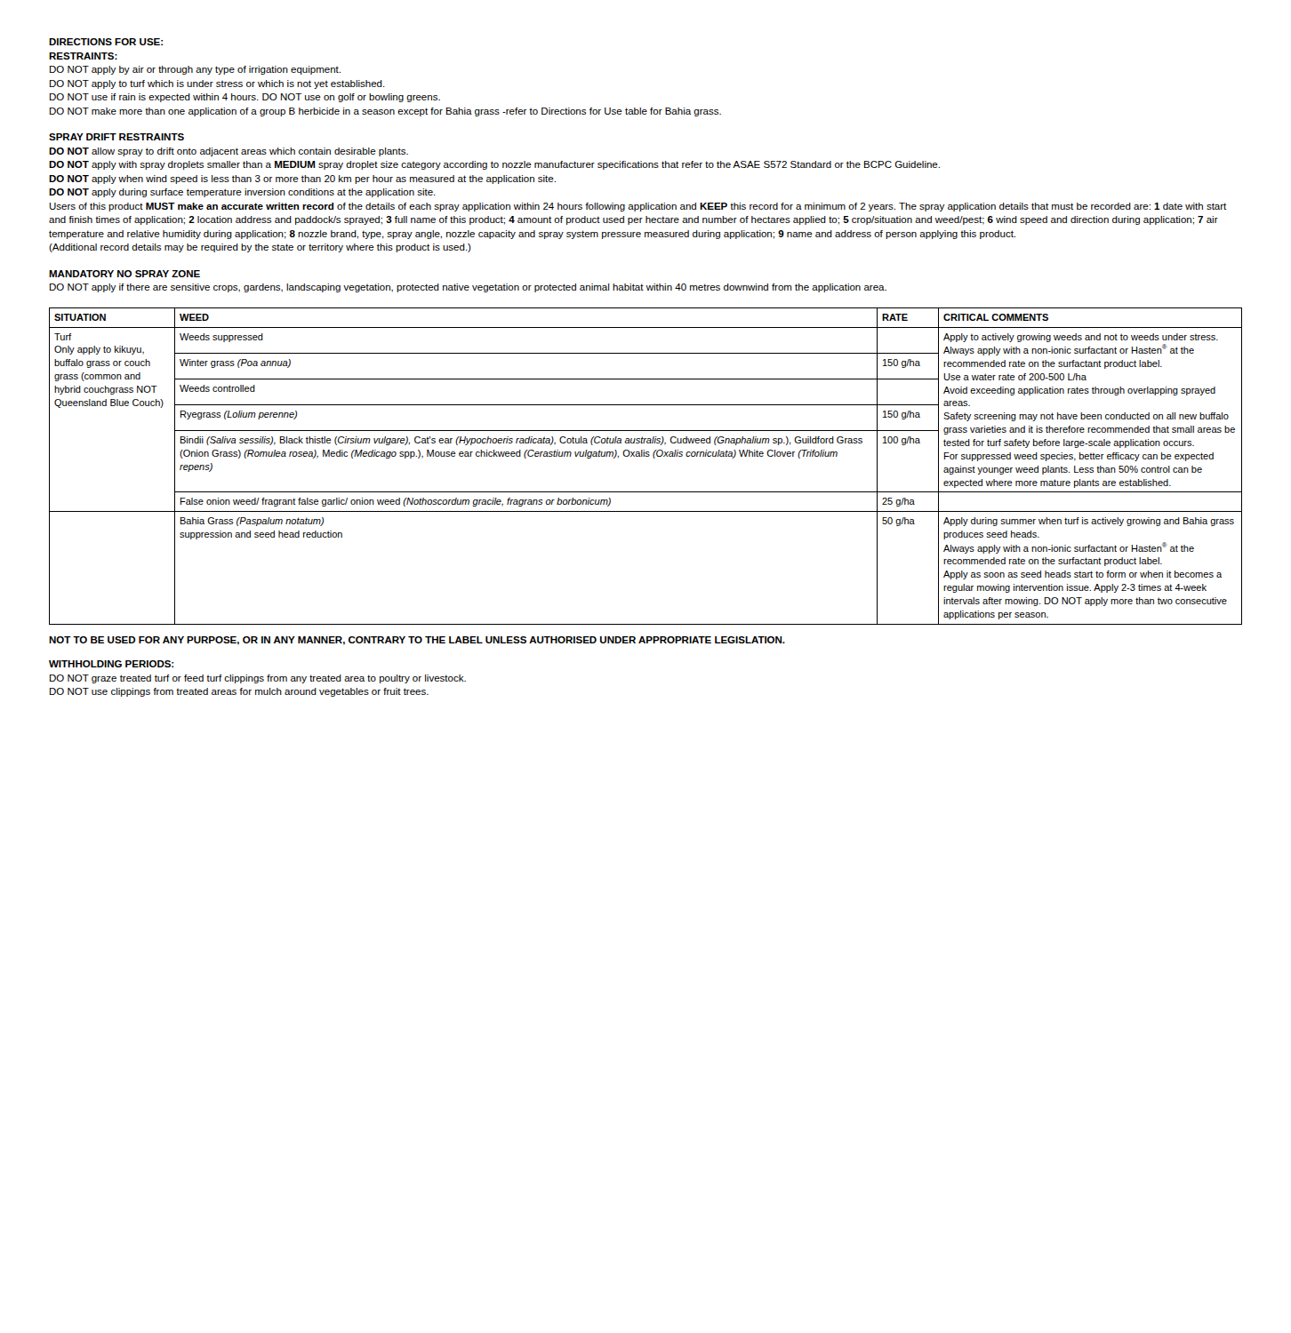Directions for Use:
Restraints:
DO NOT apply by air or through any type of irrigation equipment.
DO NOT apply to turf which is under stress or which is not yet established.
DO NOT use if rain is expected within 4 hours. DO NOT use on golf or bowling greens.
DO NOT make more than one application of a group B herbicide in a season except for Bahia grass -refer to Directions for Use table for Bahia grass.
Spray Drift Restraints
DO NOT allow spray to drift onto adjacent areas which contain desirable plants.
DO NOT apply with spray droplets smaller than a MEDIUM spray droplet size category according to nozzle manufacturer specifications that refer to the ASAE S572 Standard or the BCPC Guideline.
DO NOT apply when wind speed is less than 3 or more than 20 km per hour as measured at the application site.
DO NOT apply during surface temperature inversion conditions at the application site.
Users of this product MUST make an accurate written record of the details of each spray application within 24 hours following application and KEEP this record for a minimum of 2 years. The spray application details that must be recorded are: 1 date with start and finish times of application; 2 location address and paddock/s sprayed; 3 full name of this product; 4 amount of product used per hectare and number of hectares applied to; 5 crop/situation and weed/pest; 6 wind speed and direction during application; 7 air temperature and relative humidity during application; 8 nozzle brand, type, spray angle, nozzle capacity and spray system pressure measured during application; 9 name and address of person applying this product.
(Additional record details may be required by the state or territory where this product is used.)
Mandatory No Spray Zone
DO NOT apply if there are sensitive crops, gardens, landscaping vegetation, protected native vegetation or protected animal habitat within 40 metres downwind from the application area.
| Situation | Weed | Rate | Critical Comments |
| --- | --- | --- | --- |
| Turf Only apply to kikuyu, buffalo grass or couch grass (common and hybrid couchgrass NOT Queensland Blue Couch) | Weeds suppressed | | Apply to actively growing weeds and not to weeds under stress. Always apply with a non-ionic surfactant or Hasten ® at the recommended rate on the surfactant product label. Use a water rate of 200-500 L/ha Avoid exceeding application rates through overlapping sprayed areas. Safety screening may not have been conducted on all new buffalo grass varieties and it is therefore recommended that small areas be tested for turf safety before large-scale application occurs. For suppressed weed species, better efficacy can be expected against younger weed plants. Less than 50% control can be expected where more mature plants are established. |
| Winter grass (Poa annua) | 150 g/ha |
| Weeds controlled | |
| Ryegrass (Lolium perenne) | 150 g/ha |
| Bindii (Saliva sessilis), Black thistle ( Cirsium vulgare), Cat's ear (Hypochoeris radicata), Cotula (Cotula australis), Cudweed (Gnaphalium sp.), Guildford Grass (Onion Grass) (Romulea rosea), Medic (Medicago spp.), Mouse ear chickweed (Cerastium vulgatum), Oxalis (Oxalis corniculata) White Clover (Trifolium repens) | 100 g/ha |
| False onion weed/ fragrant false garlic/ onion weed (Nothoscordum gracile, fragrans or borbonicum) | 25 g/ha | |
| | Bahia Grass (Paspalum notatum) suppression and seed head reduction | 50 g/ha | Apply during summer when turf is actively growing and Bahia grass produces seed heads. Always apply with a non-ionic surfactant or Hasten ® at the recommended rate on the surfactant product label. Apply as soon as seed heads start to form or when it becomes a regular mowing intervention issue. Apply 2-3 times at 4-week intervals after mowing. DO NOT apply more than two consecutive applications per season. |
Not to be used for any purpose, or in any manner, contrary to the label unless authorised under appropriate legislation.
Withholding Periods:
DO NOT graze treated turf or feed turf clippings from any treated area to poultry or livestock.
DO NOT use clippings from treated areas for mulch around vegetables or fruit trees.